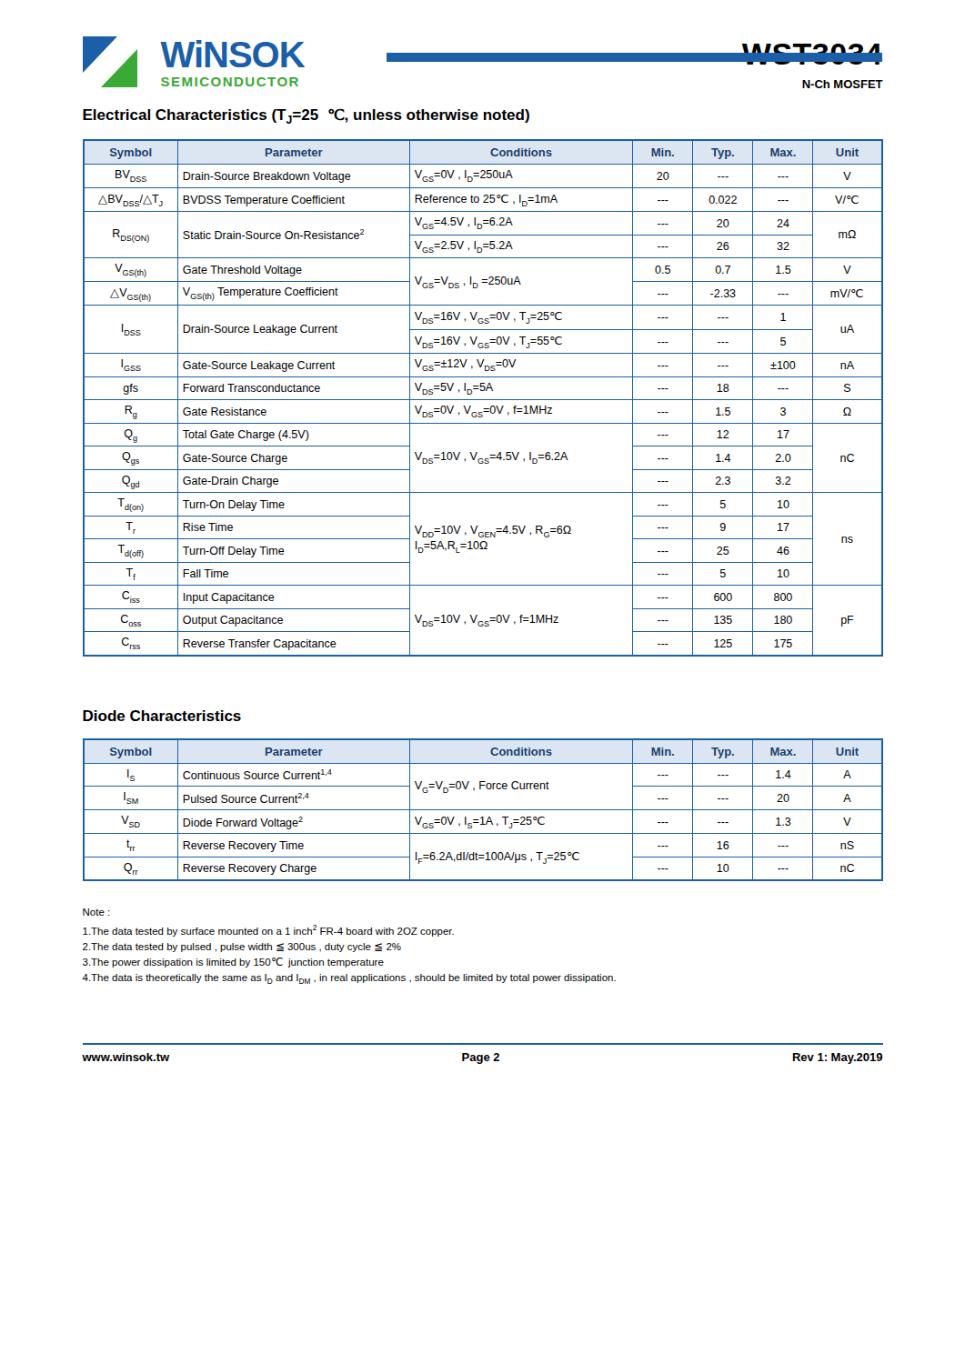WiNSOK
SEMICONDUCTOR
WST3034
N-Ch MOSFET
Electrical Characteristics (TJ=25 ℃, unless otherwise noted)
| Symbol | Parameter | Conditions | Min. | Typ. | Max. | Unit |
| --- | --- | --- | --- | --- | --- | --- |
| BV DSS | Drain-Source Breakdown Voltage | V GS =0V , I D =250uA | 20 | --- | --- | V |
| △ BV DSS / △ T J | BVDSS Temperature Coefficient | Reference to 25℃ , I D =1mA | --- | 0.022 | --- | V/℃ |
| R DS(ON) | Static Drain-Source On-Resistance 2 | V GS =4.5V , I D =6.2A | --- | 20 | 24 | mΩ |
| V GS =2.5V , I D =5.2A | --- | 26 | 32 |
| V GS(th) | Gate Threshold Voltage | V GS =V DS , I D =250uA | 0.5 | 0.7 | 1.5 | V |
| △ V GS(th) | V GS(th) Temperature Coefficient | --- | -2.33 | --- | mV/℃ |
| I DSS | Drain-Source Leakage Current | V DS =16V , V GS =0V , T J =25℃ | --- | --- | 1 | uA |
| V DS =16V , V GS =0V , T J =55℃ | --- | --- | 5 |
| I GSS | Gate-Source Leakage Current | V GS =±12V , V DS =0V | --- | --- | ±100 | nA |
| gfs | Forward Transconductance | V DS =5V , I D =5A | --- | 18 | --- | S |
| R g | Gate Resistance | V DS =0V , V GS =0V , f=1MHz | --- | 1.5 | 3 | Ω |
| Q g | Total Gate Charge (4.5V) | V DS =10V , V GS =4.5V , I D =6.2A | --- | 12 | 17 | nC |
| Q gs | Gate-Source Charge | --- | 1.4 | 2.0 |
| Q gd | Gate-Drain Charge | --- | 2.3 | 3.2 |
| T d(on) | Turn-On Delay Time | V DD =10V , V GEN =4.5V , R G =6Ω I D =5A,R L =10Ω | --- | 5 | 10 | ns |
| T r | Rise Time | --- | 9 | 17 |
| T d(off) | Turn-Off Delay Time | --- | 25 | 46 |
| T f | Fall Time | --- | 5 | 10 |
| C iss | Input Capacitance | V DS =10V , V GS =0V , f=1MHz | --- | 600 | 800 | pF |
| C oss | Output Capacitance | --- | 135 | 180 |
| C rss | Reverse Transfer Capacitance | --- | 125 | 175 |
Diode Characteristics
| Symbol | Parameter | Conditions | Min. | Typ. | Max. | Unit |
| --- | --- | --- | --- | --- | --- | --- |
| I S | Continuous Source Current 1,4 | V G =V D =0V , Force Current | --- | --- | 1.4 | A |
| I SM | Pulsed Source Current 2,4 | --- | --- | 20 | A |
| V SD | Diode Forward Voltage 2 | V GS =0V , I S =1A , T J =25℃ | --- | --- | 1.3 | V |
| t rr | Reverse Recovery Time | I F =6.2A,dI/dt=100A/μs , T J =25℃ | --- | 16 | --- | nS |
| Q rr | Reverse Recovery Charge | --- | 10 | --- | nC |
Note :
1.The data tested by surface mounted on a 1 inch2 FR-4 board with 2OZ copper.
2.The data tested by pulsed , pulse width ≦ 300us , duty cycle ≦ 2%
3.The power dissipation is limited by 150℃ junction temperature
4.The data is theoretically the same as ID and IDM , in real applications , should be limited by total power dissipation.
www.winsok.tw Page 2 Rev 1: May.2019